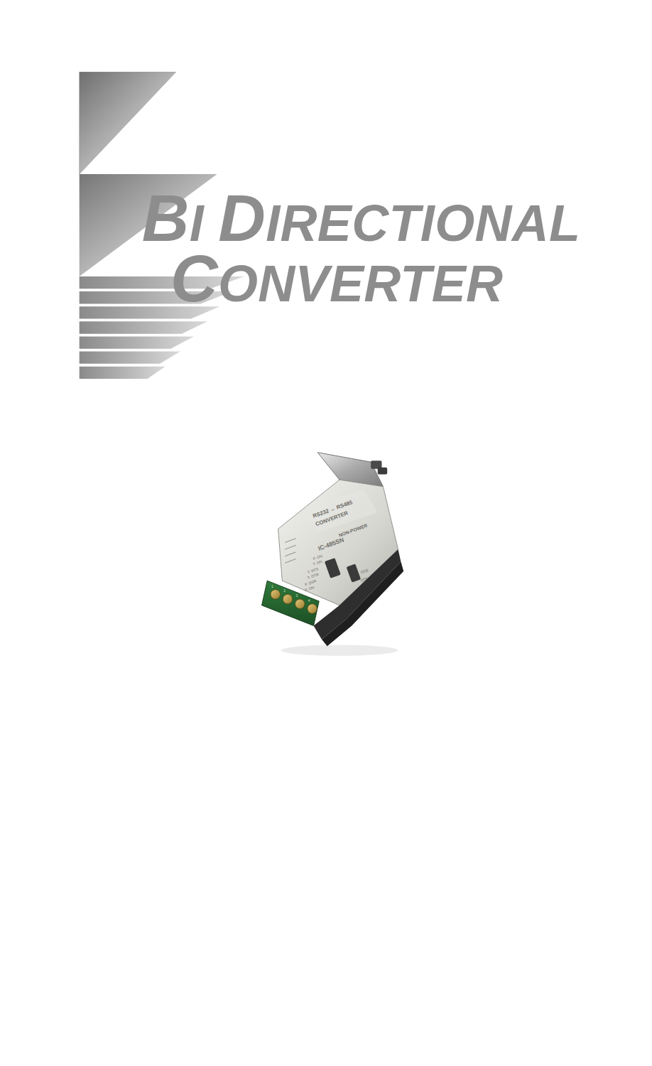Bi Directional Converter
RS232 ↔ RS485 CONVERTER NON-POWER IC-485SN P. ON T. ON T. RTS T. DTR P. DSR P. ON DCE DTE 1 2 3 4